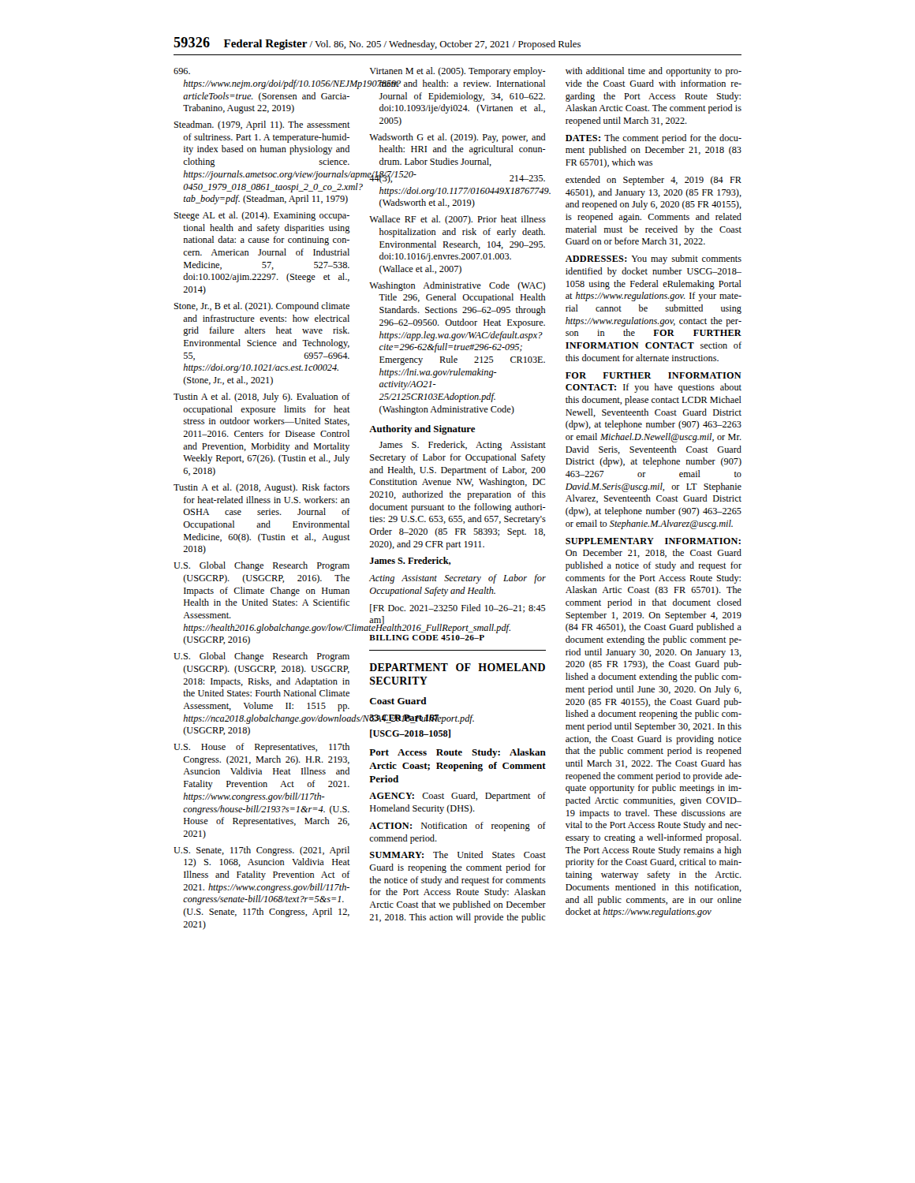59326
Federal Register / Vol. 86, No. 205 / Wednesday, October 27, 2021 / Proposed Rules
696. https://www.nejm.org/doi/pdf/10.1056/NEJMp1907859?articleTools=true. (Sorensen and Garcia-Trabanino, August 22, 2019)
Steadman. (1979, April 11). The assessment of sultriness. Part 1. A temperature-humidity index based on human physiology and clothing science. https://journals.ametsoc.org/view/journals/apme/18/7/1520-0450_1979_018_0861_taospi_2_0_co_2.xml?tab_body=pdf. (Steadman, April 11, 1979)
Steege AL et al. (2014). Examining occupational health and safety disparities using national data: a cause for continuing concern. American Journal of Industrial Medicine, 57, 527–538. doi:10.1002/ajim.22297. (Steege et al., 2014)
Stone, Jr., B et al. (2021). Compound climate and infrastructure events: how electrical grid failure alters heat wave risk. Environmental Science and Technology, 55, 6957–6964. https://doi.org/10.1021/acs.est.1c00024. (Stone, Jr., et al., 2021)
Tustin A et al. (2018, July 6). Evaluation of occupational exposure limits for heat stress in outdoor workers—United States, 2011–2016. Centers for Disease Control and Prevention, Morbidity and Mortality Weekly Report, 67(26). (Tustin et al., July 6, 2018)
Tustin A et al. (2018, August). Risk factors for heat-related illness in U.S. workers: an OSHA case series. Journal of Occupational and Environmental Medicine, 60(8). (Tustin et al., August 2018)
U.S. Global Change Research Program (USGCRP). (USGCRP, 2016). The Impacts of Climate Change on Human Health in the United States: A Scientific Assessment. https://health2016.globalchange.gov/low/ClimateHealth2016_FullReport_small.pdf. (USGCRP, 2016)
U.S. Global Change Research Program (USGCRP). (USGCRP, 2018). USGCRP, 2018: Impacts, Risks, and Adaptation in the United States: Fourth National Climate Assessment, Volume II: 1515 pp. https://nca2018.globalchange.gov/downloads/NCA4_2018_FullReport.pdf. (USGCRP, 2018)
U.S. House of Representatives, 117th Congress. (2021, March 26). H.R. 2193, Asuncion Valdivia Heat Illness and Fatality Prevention Act of 2021. https://www.congress.gov/bill/117th-congress/house-bill/2193?s=1&r=4. (U.S. House of Representatives, March 26, 2021)
U.S. Senate, 117th Congress. (2021, April 12) S. 1068, Asuncion Valdivia Heat Illness and Fatality Prevention Act of 2021. https://www.congress.gov/bill/117th-congress/senate-bill/1068/text?r=5&s=1. (U.S. Senate, 117th Congress, April 12, 2021)
Virtanen M et al. (2005). Temporary employment and health: a review. International Journal of Epidemiology, 34, 610–622. doi:10.1093/ije/dyi024. (Virtanen et al., 2005)
Wadsworth G et al. (2019). Pay, power, and health: HRI and the agricultural conundrum. Labor Studies Journal,
44(3), 214–235. https://doi.org/10.1177/0160449X18767749. (Wadsworth et al., 2019)
Wallace RF et al. (2007). Prior heat illness hospitalization and risk of early death. Environmental Research, 104, 290–295. doi:10.1016/j.envres.2007.01.003. (Wallace et al., 2007)
Washington Administrative Code (WAC) Title 296, General Occupational Health Standards. Sections 296–62–095 through 296–62–09560. Outdoor Heat Exposure. https://app.leg.wa.gov/WAC/default.aspx?cite=296-62&full=true#296-62-095; Emergency Rule 2125 CR103E. https://lni.wa.gov/rulemaking-activity/AO21-25/2125CR103EAdoption.pdf. (Washington Administrative Code)
Authority and Signature
James S. Frederick, Acting Assistant Secretary of Labor for Occupational Safety and Health, U.S. Department of Labor, 200 Constitution Avenue NW, Washington, DC 20210, authorized the preparation of this document pursuant to the following authorities: 29 U.S.C. 653, 655, and 657, Secretary's Order 8–2020 (85 FR 58393; Sept. 18, 2020), and 29 CFR part 1911.
James S. Frederick,
Acting Assistant Secretary of Labor for Occupational Safety and Health.
[FR Doc. 2021–23250 Filed 10–26–21; 8:45 am]
BILLING CODE 4510–26–P
DEPARTMENT OF HOMELAND SECURITY
Coast Guard
33 CFR Part 167
[USCG–2018–1058]
Port Access Route Study: Alaskan Arctic Coast; Reopening of Comment Period
AGENCY: Coast Guard, Department of Homeland Security (DHS).
ACTION: Notification of reopening of commend period.
SUMMARY: The United States Coast Guard is reopening the comment period for the notice of study and request for comments for the Port Access Route Study: Alaskan Arctic Coast that we published on December 21, 2018. This action will provide the public with additional time and opportunity to provide the Coast Guard with information regarding the Port Access Route Study: Alaskan Arctic Coast. The comment period is reopened until March 31, 2022.
DATES: The comment period for the document published on December 21, 2018 (83 FR 65701), which was
extended on September 4, 2019 (84 FR 46501), and January 13, 2020 (85 FR 1793), and reopened on July 6, 2020 (85 FR 40155), is reopened again. Comments and related material must be received by the Coast Guard on or before March 31, 2022.
ADDRESSES: You may submit comments identified by docket number USCG–2018–1058 using the Federal eRulemaking Portal at https://www.regulations.gov. If your material cannot be submitted using https://www.regulations.gov, contact the person in the FOR FURTHER INFORMATION CONTACT section of this document for alternate instructions.
FOR FURTHER INFORMATION CONTACT: If you have questions about this document, please contact LCDR Michael Newell, Seventeenth Coast Guard District (dpw), at telephone number (907) 463–2263 or email Michael.D.Newell@uscg.mil, or Mr. David Seris, Seventeenth Coast Guard District (dpw), at telephone number (907) 463–2267 or email to David.M.Seris@uscg.mil, or LT Stephanie Alvarez, Seventeenth Coast Guard District (dpw), at telephone number (907) 463–2265 or email to Stephanie.M.Alvarez@uscg.mil.
SUPPLEMENTARY INFORMATION: On December 21, 2018, the Coast Guard published a notice of study and request for comments for the Port Access Route Study: Alaskan Artic Coast (83 FR 65701). The comment period in that document closed September 1, 2019. On September 4, 2019 (84 FR 46501), the Coast Guard published a document extending the public comment period until January 30, 2020. On January 13, 2020 (85 FR 1793), the Coast Guard published a document extending the public comment period until June 30, 2020. On July 6, 2020 (85 FR 40155), the Coast Guard published a document reopening the public comment period until September 30, 2021. In this action, the Coast Guard is providing notice that the public comment period is reopened until March 31, 2022. The Coast Guard has reopened the comment period to provide adequate opportunity for public meetings in impacted Arctic communities, given COVID–19 impacts to travel. These discussions are vital to the Port Access Route Study and necessary to creating a well-informed proposal. The Port Access Route Study remains a high priority for the Coast Guard, critical to maintaining waterway safety in the Arctic. Documents mentioned in this notification, and all public comments, are in our online docket at https://www.regulations.gov